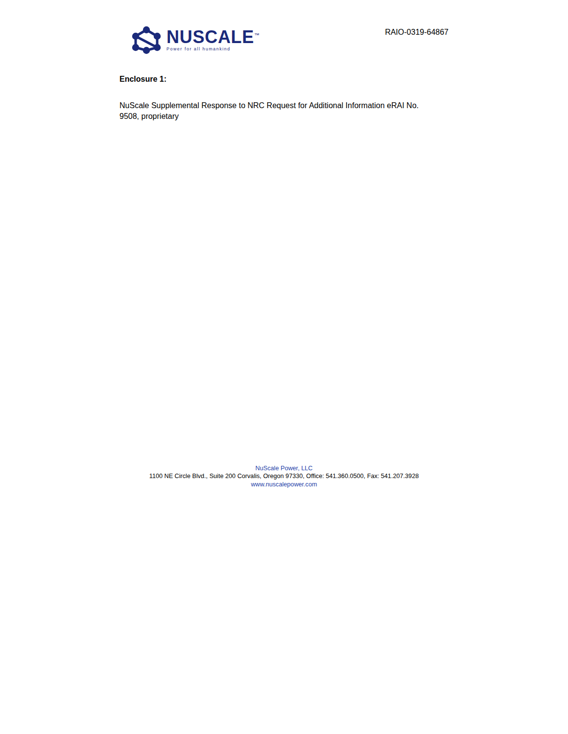NUSCALE™
Power for all humankind
RAIO-0319-64867
Enclosure 1:
NuScale Supplemental Response to NRC Request for Additional Information eRAI No. 9508, proprietary
NuScale Power, LLC
1100 NE Circle Blvd., Suite 200 Corvalis, Oregon 97330, Office: 541.360.0500, Fax: 541.207.3928
www.nuscalepower.com